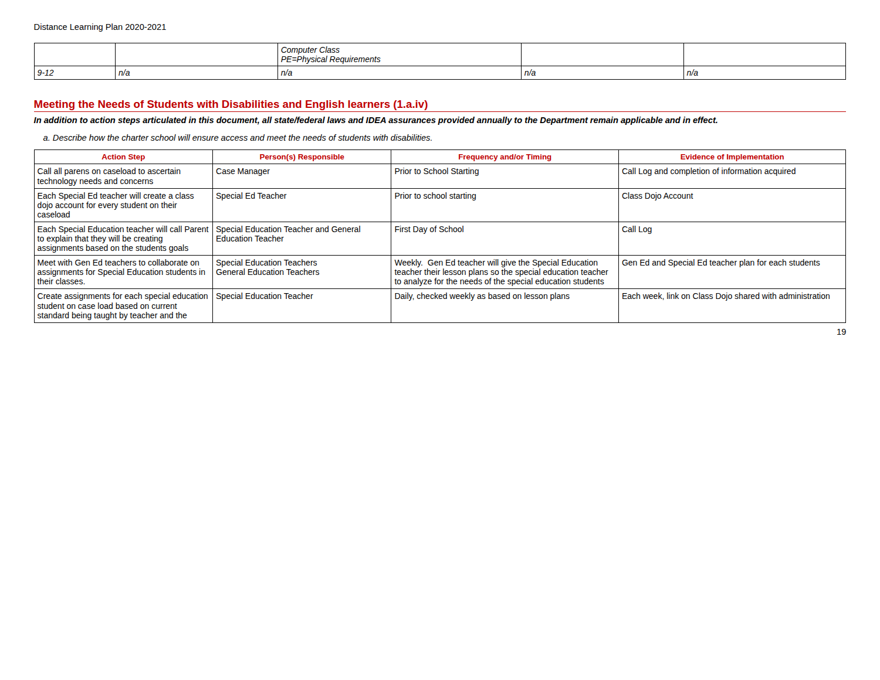Distance Learning Plan 2020-2021
| | | Computer Class PE=Physical Requirements | | |
| 9-12 | n/a | n/a | n/a | n/a |
Meeting the Needs of Students with Disabilities and English learners (1.a.iv)
In addition to action steps articulated in this document, all state/federal laws and IDEA assurances provided annually to the Department remain applicable and in effect.
Describe how the charter school will ensure access and meet the needs of students with disabilities.
| Action Step | Person(s) Responsible | Frequency and/or Timing | Evidence of Implementation |
| --- | --- | --- | --- |
| Call all parens on caseload to ascertain technology needs and concerns | Case Manager | Prior to School Starting | Call Log and completion of information acquired |
| Each Special Ed teacher will create a class dojo account for every student on their caseload | Special Ed Teacher | Prior to school starting | Class Dojo Account |
| Each Special Education teacher will call Parent to explain that they will be creating assignments based on the students goals | Special Education Teacher and General Education Teacher | First Day of School | Call Log |
| Meet with Gen Ed teachers to collaborate on assignments for Special Education students in their classes. | Special Education Teachers General Education Teachers | Weekly. Gen Ed teacher will give the Special Education teacher their lesson plans so the special education teacher to analyze for the needs of the special education students | Gen Ed and Special Ed teacher plan for each students |
| Create assignments for each special education student on case load based on current standard being taught by teacher and the | Special Education Teacher | Daily, checked weekly as based on lesson plans | Each week, link on Class Dojo shared with administration |
19